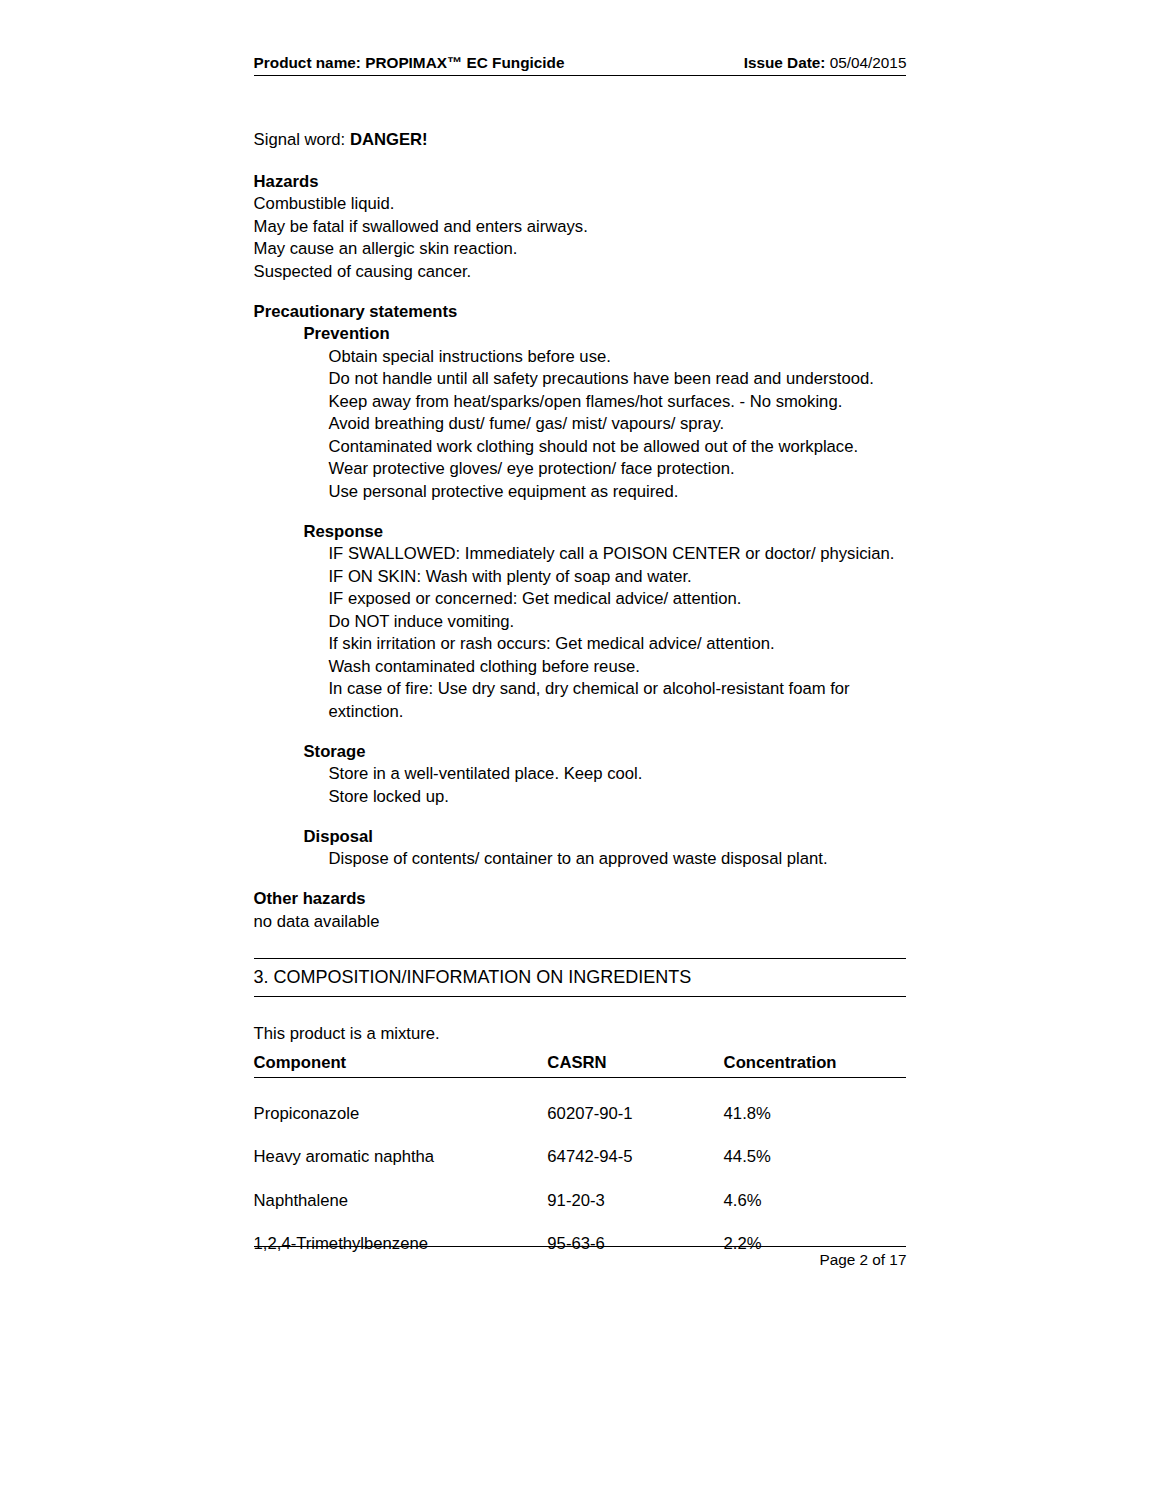Product name: PROPIMAX™ EC Fungicide Issue Date: 05/04/2015
Signal word: DANGER!
Hazards
Combustible liquid.
May be fatal if swallowed and enters airways.
May cause an allergic skin reaction.
Suspected of causing cancer.
Precautionary statements
Prevention
Obtain special instructions before use.
Do not handle until all safety precautions have been read and understood.
Keep away from heat/sparks/open flames/hot surfaces. - No smoking.
Avoid breathing dust/ fume/ gas/ mist/ vapours/ spray.
Contaminated work clothing should not be allowed out of the workplace.
Wear protective gloves/ eye protection/ face protection.
Use personal protective equipment as required.
Response
IF SWALLOWED: Immediately call a POISON CENTER or doctor/ physician.
IF ON SKIN: Wash with plenty of soap and water.
IF exposed or concerned: Get medical advice/ attention.
Do NOT induce vomiting.
If skin irritation or rash occurs: Get medical advice/ attention.
Wash contaminated clothing before reuse.
In case of fire: Use dry sand, dry chemical or alcohol-resistant foam for extinction.
Storage
Store in a well-ventilated place. Keep cool.
Store locked up.
Disposal
Dispose of contents/ container to an approved waste disposal plant.
Other hazards
no data available
3. COMPOSITION/INFORMATION ON INGREDIENTS
This product is a mixture.
| Component | CASRN | Concentration |
| --- | --- | --- |
| Propiconazole | 60207-90-1 | 41.8% |
| Heavy aromatic naphtha | 64742-94-5 | 44.5% |
| Naphthalene | 91-20-3 | 4.6% |
| 1,2,4-Trimethylbenzene | 95-63-6 | 2.2% |
Page 2 of 17